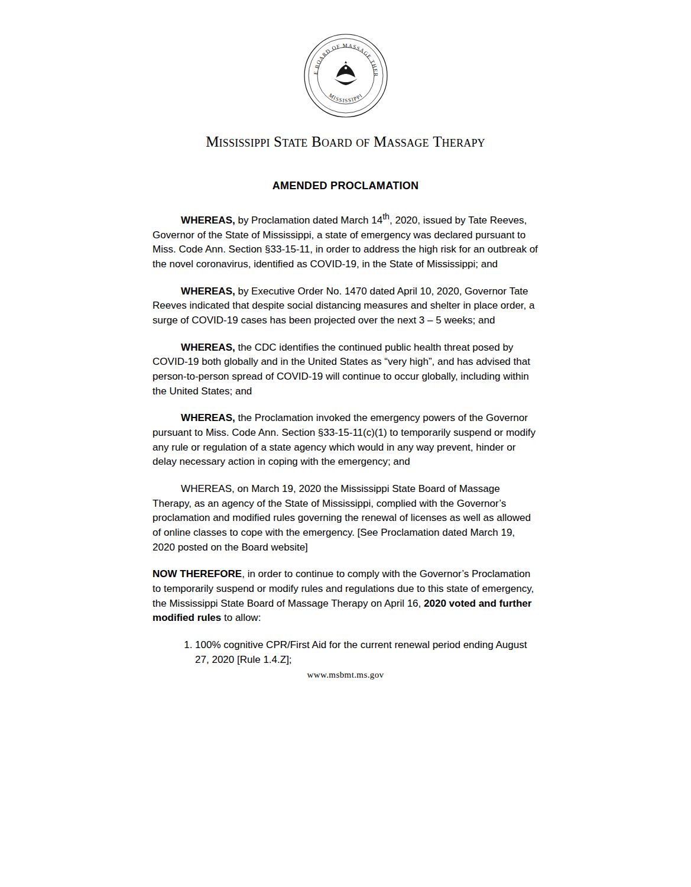STATE BOARD OF MASSAGE THERAPY MISSISSIPPI
Mississippi State Board of Massage Therapy
AMENDED PROCLAMATION
WHEREAS, by Proclamation dated March 14th, 2020, issued by Tate Reeves, Governor of the State of Mississippi, a state of emergency was declared pursuant to Miss. Code Ann. Section §33-15-11, in order to address the high risk for an outbreak of the novel coronavirus, identified as COVID-19, in the State of Mississippi; and
WHEREAS, by Executive Order No. 1470 dated April 10, 2020, Governor Tate Reeves indicated that despite social distancing measures and shelter in place order, a surge of COVID-19 cases has been projected over the next 3 – 5 weeks; and
WHEREAS, the CDC identifies the continued public health threat posed by COVID-19 both globally and in the United States as “very high”, and has advised that person-to-person spread of COVID-19 will continue to occur globally, including within the United States; and
WHEREAS, the Proclamation invoked the emergency powers of the Governor pursuant to Miss. Code Ann. Section §33-15-11(c)(1) to temporarily suspend or modify any rule or regulation of a state agency which would in any way prevent, hinder or delay necessary action in coping with the emergency; and
WHEREAS, on March 19, 2020 the Mississippi State Board of Massage Therapy, as an agency of the State of Mississippi, complied with the Governor’s proclamation and modified rules governing the renewal of licenses as well as allowed of online classes to cope with the emergency. [See Proclamation dated March 19, 2020 posted on the Board website]
NOW THEREFORE, in order to continue to comply with the Governor’s Proclamation to temporarily suspend or modify rules and regulations due to this state of emergency, the Mississippi State Board of Massage Therapy on April 16, 2020 voted and further modified rules to allow:
100% cognitive CPR/First Aid for the current renewal period ending August 27, 2020 [Rule 1.4.Z];
www.msbmt.ms.gov